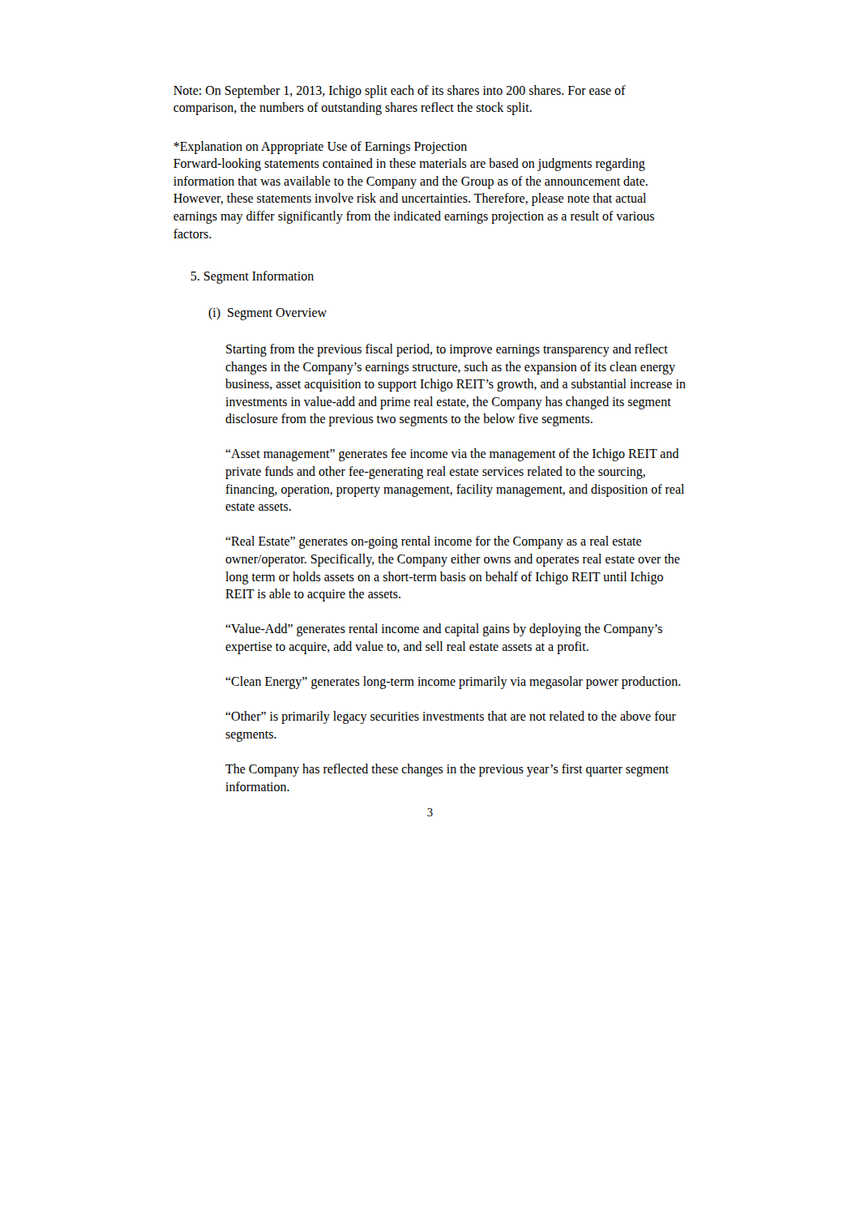Note: On September 1, 2013, Ichigo split each of its shares into 200 shares. For ease of comparison, the numbers of outstanding shares reflect the stock split.
*Explanation on Appropriate Use of Earnings Projection
Forward-looking statements contained in these materials are based on judgments regarding information that was available to the Company and the Group as of the announcement date. However, these statements involve risk and uncertainties. Therefore, please note that actual earnings may differ significantly from the indicated earnings projection as a result of various factors.
5. Segment Information
(i) Segment Overview
Starting from the previous fiscal period, to improve earnings transparency and reflect changes in the Company’s earnings structure, such as the expansion of its clean energy business, asset acquisition to support Ichigo REIT’s growth, and a substantial increase in investments in value-add and prime real estate, the Company has changed its segment disclosure from the previous two segments to the below five segments.
“Asset management” generates fee income via the management of the Ichigo REIT and private funds and other fee-generating real estate services related to the sourcing, financing, operation, property management, facility management, and disposition of real estate assets.
“Real Estate” generates on-going rental income for the Company as a real estate owner/operator. Specifically, the Company either owns and operates real estate over the long term or holds assets on a short-term basis on behalf of Ichigo REIT until Ichigo REIT is able to acquire the assets.
“Value-Add” generates rental income and capital gains by deploying the Company’s expertise to acquire, add value to, and sell real estate assets at a profit.
“Clean Energy” generates long-term income primarily via megasolar power production.
“Other” is primarily legacy securities investments that are not related to the above four segments.
The Company has reflected these changes in the previous year’s first quarter segment information.
3